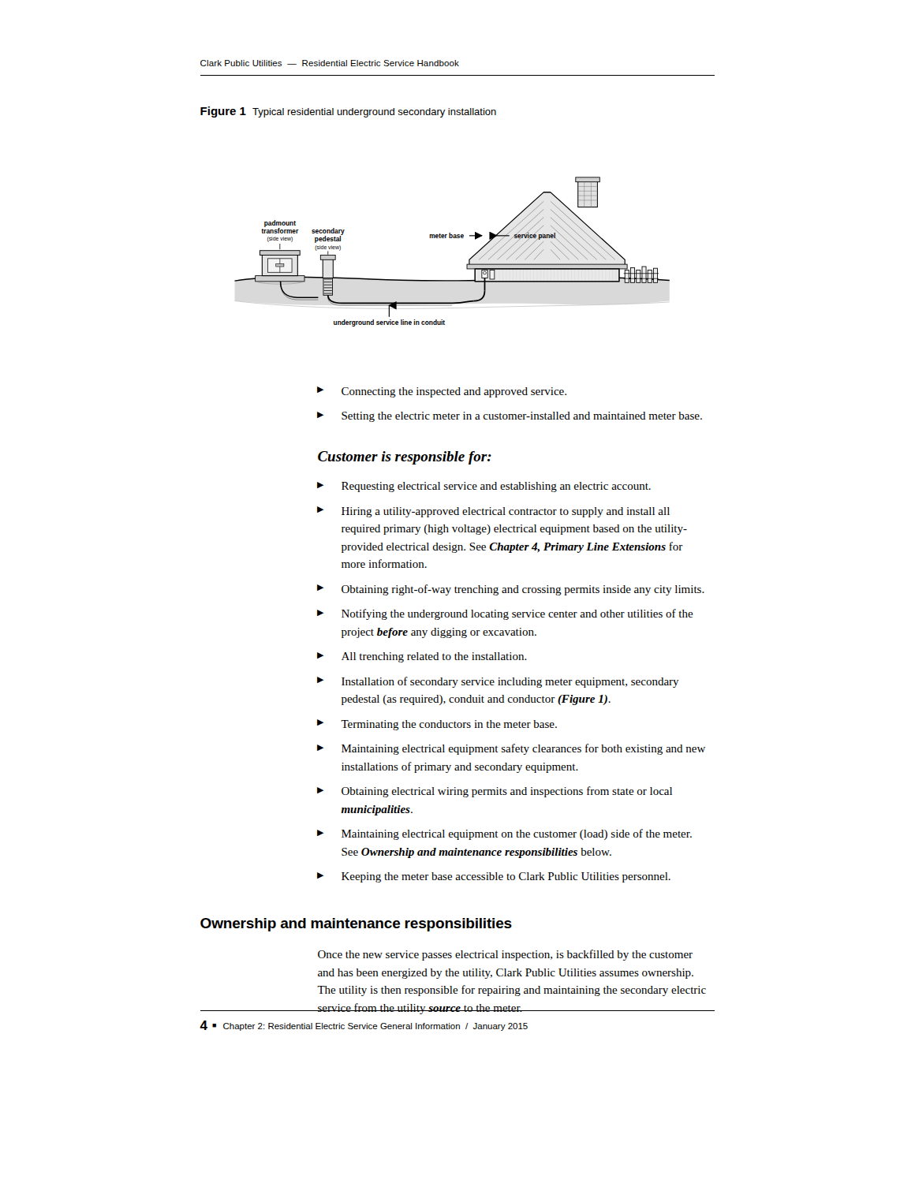Clark Public Utilities — Residential Electric Service Handbook
Figure 1 Typical residential underground secondary installation
padmount transformer (side view) secondary pedestal (side view) meter base service panel underground service line in conduit
Connecting the inspected and approved service.
Setting the electric meter in a customer-installed and maintained meter base.
Customer is responsible for:
Requesting electrical service and establishing an electric account.
Hiring a utility-approved electrical contractor to supply and install all required primary (high voltage) electrical equipment based on the utility-provided electrical design. See Chapter 4, Primary Line Extensions for more information.
Obtaining right-of-way trenching and crossing permits inside any city limits.
Notifying the underground locating service center and other utilities of the project before any digging or excavation.
All trenching related to the installation.
Installation of secondary service including meter equipment, secondary pedestal (as required), conduit and conductor (Figure 1).
Terminating the conductors in the meter base.
Maintaining electrical equipment safety clearances for both existing and new installations of primary and secondary equipment.
Obtaining electrical wiring permits and inspections from state or local municipalities.
Maintaining electrical equipment on the customer (load) side of the meter. See Ownership and maintenance responsibilities below.
Keeping the meter base accessible to Clark Public Utilities personnel.
Ownership and maintenance responsibilities
Once the new service passes electrical inspection, is backfilled by the customer and has been energized by the utility, Clark Public Utilities assumes ownership. The utility is then responsible for repairing and maintaining the secondary electric service from the utility source to the meter.
4■Chapter 2: Residential Electric Service General Information / January 2015